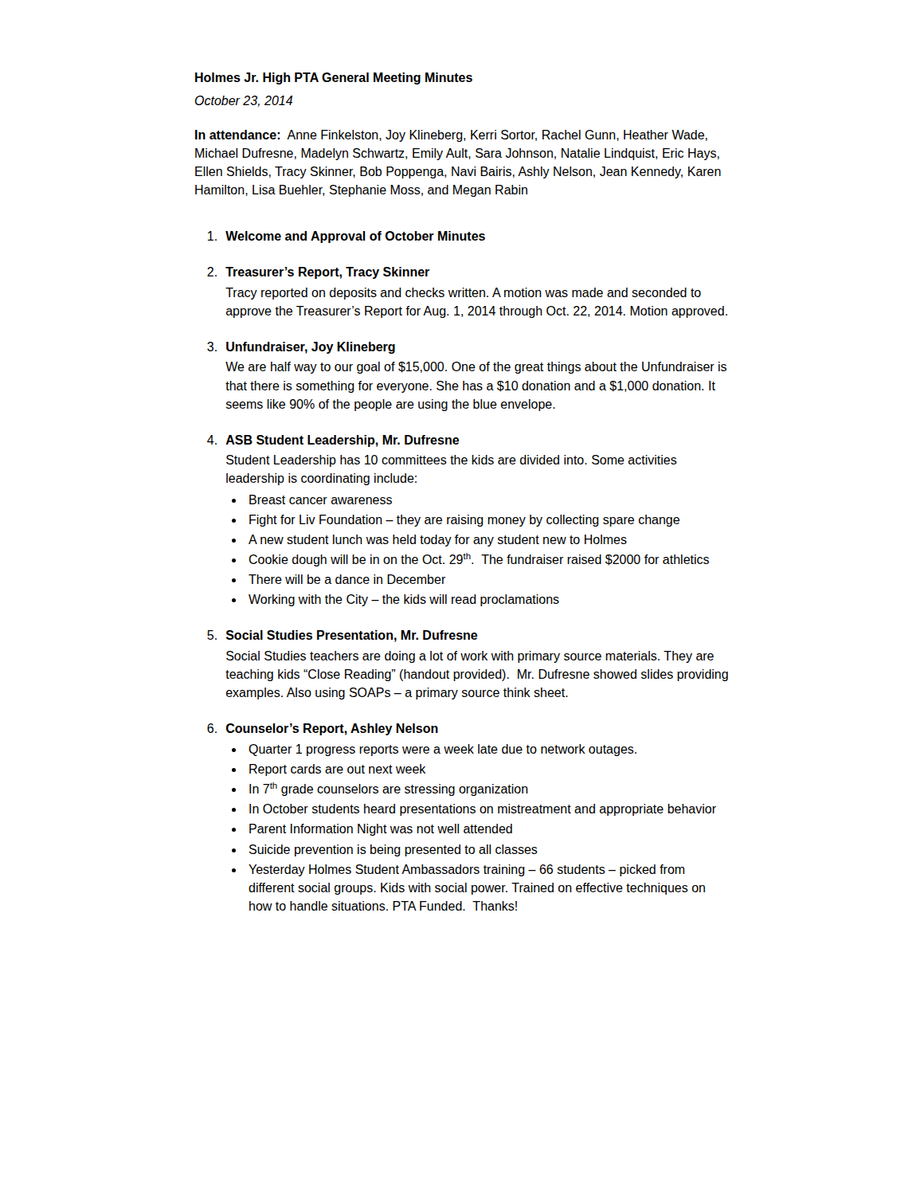Holmes Jr. High PTA General Meeting Minutes
October 23, 2014
In attendance: Anne Finkelston, Joy Klineberg, Kerri Sortor, Rachel Gunn, Heather Wade, Michael Dufresne, Madelyn Schwartz, Emily Ault, Sara Johnson, Natalie Lindquist, Eric Hays, Ellen Shields, Tracy Skinner, Bob Poppenga, Navi Bairis, Ashly Nelson, Jean Kennedy, Karen Hamilton, Lisa Buehler, Stephanie Moss, and Megan Rabin
Welcome and Approval of October Minutes
Treasurer’s Report, Tracy Skinner
Tracy reported on deposits and checks written. A motion was made and seconded to approve the Treasurer’s Report for Aug. 1, 2014 through Oct. 22, 2014. Motion approved.
Unfundraiser, Joy Klineberg
We are half way to our goal of $15,000. One of the great things about the Unfundraiser is that there is something for everyone. She has a $10 donation and a $1,000 donation. It seems like 90% of the people are using the blue envelope.
ASB Student Leadership, Mr. Dufresne
Student Leadership has 10 committees the kids are divided into. Some activities leadership is coordinating include:
Breast cancer awareness
Fight for Liv Foundation – they are raising money by collecting spare change
A new student lunch was held today for any student new to Holmes
Cookie dough will be in on the Oct. 29th. The fundraiser raised $2000 for athletics
There will be a dance in December
Working with the City – the kids will read proclamations
Social Studies Presentation, Mr. Dufresne
Social Studies teachers are doing a lot of work with primary source materials. They are teaching kids “Close Reading” (handout provided). Mr. Dufresne showed slides providing examples. Also using SOAPs – a primary source think sheet.
Counselor’s Report, Ashley Nelson
Quarter 1 progress reports were a week late due to network outages.
Report cards are out next week
In 7th grade counselors are stressing organization
In October students heard presentations on mistreatment and appropriate behavior
Parent Information Night was not well attended
Suicide prevention is being presented to all classes
Yesterday Holmes Student Ambassadors training – 66 students – picked from different social groups. Kids with social power. Trained on effective techniques on how to handle situations. PTA Funded. Thanks!